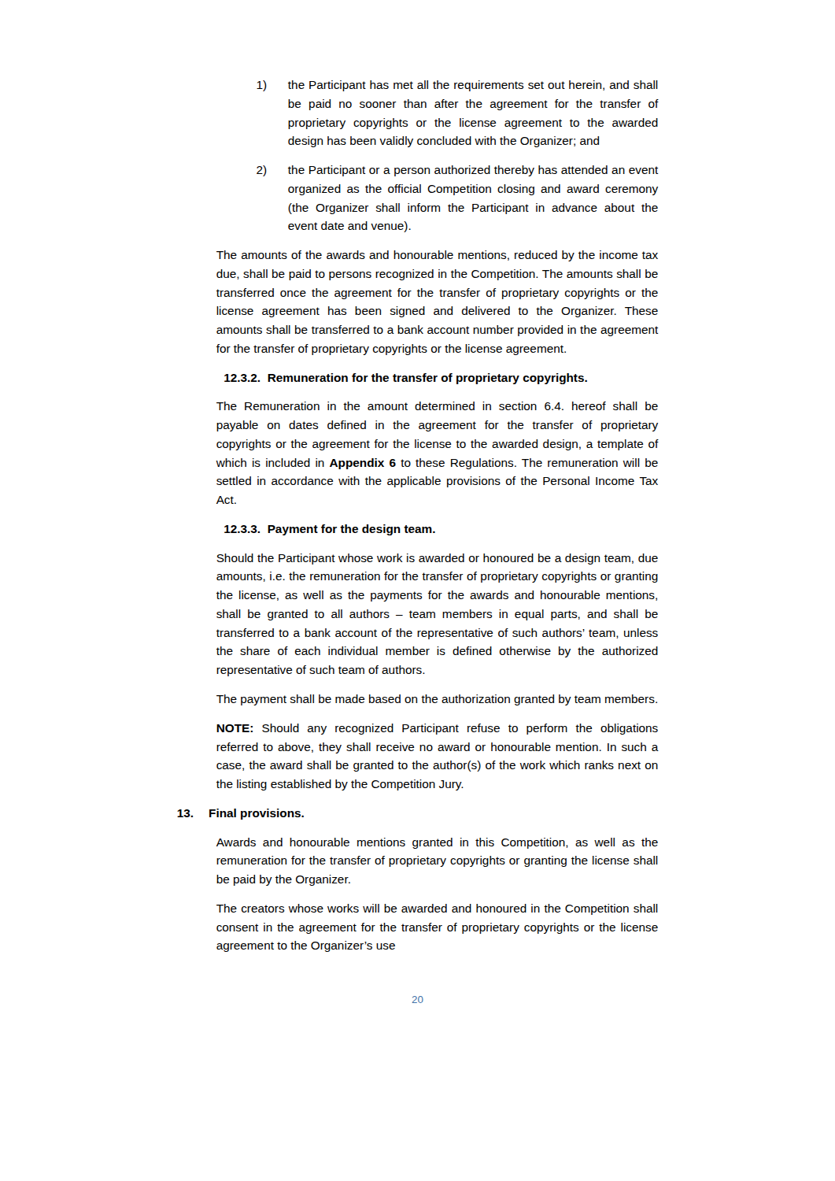1) the Participant has met all the requirements set out herein, and shall be paid no sooner than after the agreement for the transfer of proprietary copyrights or the license agreement to the awarded design has been validly concluded with the Organizer; and
2) the Participant or a person authorized thereby has attended an event organized as the official Competition closing and award ceremony (the Organizer shall inform the Participant in advance about the event date and venue).
The amounts of the awards and honourable mentions, reduced by the income tax due, shall be paid to persons recognized in the Competition. The amounts shall be transferred once the agreement for the transfer of proprietary copyrights or the license agreement has been signed and delivered to the Organizer. These amounts shall be transferred to a bank account number provided in the agreement for the transfer of proprietary copyrights or the license agreement.
12.3.2. Remuneration for the transfer of proprietary copyrights.
The Remuneration in the amount determined in section 6.4. hereof shall be payable on dates defined in the agreement for the transfer of proprietary copyrights or the agreement for the license to the awarded design, a template of which is included in Appendix 6 to these Regulations. The remuneration will be settled in accordance with the applicable provisions of the Personal Income Tax Act.
12.3.3. Payment for the design team.
Should the Participant whose work is awarded or honoured be a design team, due amounts, i.e. the remuneration for the transfer of proprietary copyrights or granting the license, as well as the payments for the awards and honourable mentions, shall be granted to all authors – team members in equal parts, and shall be transferred to a bank account of the representative of such authors’ team, unless the share of each individual member is defined otherwise by the authorized representative of such team of authors.
The payment shall be made based on the authorization granted by team members.
NOTE: Should any recognized Participant refuse to perform the obligations referred to above, they shall receive no award or honourable mention. In such a case, the award shall be granted to the author(s) of the work which ranks next on the listing established by the Competition Jury.
13. Final provisions.
Awards and honourable mentions granted in this Competition, as well as the remuneration for the transfer of proprietary copyrights or granting the license shall be paid by the Organizer.
The creators whose works will be awarded and honoured in the Competition shall consent in the agreement for the transfer of proprietary copyrights or the license agreement to the Organizer’s use
20